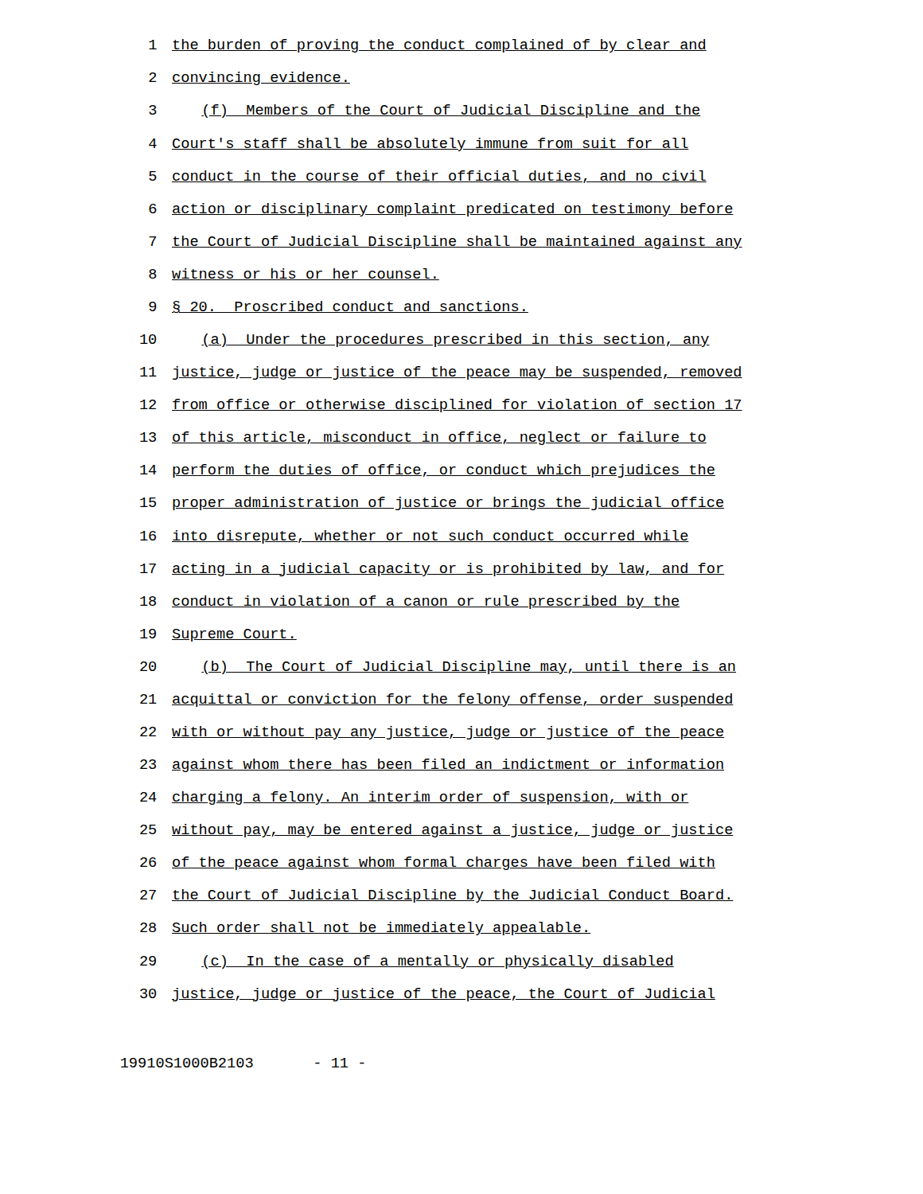the burden of proving the conduct complained of by clear and
convincing evidence.
(f) Members of the Court of Judicial Discipline and the
Court's staff shall be absolutely immune from suit for all
conduct in the course of their official duties, and no civil
action or disciplinary complaint predicated on testimony before
the Court of Judicial Discipline shall be maintained against any
witness or his or her counsel.
§ 20. Proscribed conduct and sanctions.
(a) Under the procedures prescribed in this section, any
justice, judge or justice of the peace may be suspended, removed
from office or otherwise disciplined for violation of section 17
of this article, misconduct in office, neglect or failure to
perform the duties of office, or conduct which prejudices the
proper administration of justice or brings the judicial office
into disrepute, whether or not such conduct occurred while
acting in a judicial capacity or is prohibited by law, and for
conduct in violation of a canon or rule prescribed by the
Supreme Court.
(b) The Court of Judicial Discipline may, until there is an
acquittal or conviction for the felony offense, order suspended
with or without pay any justice, judge or justice of the peace
against whom there has been filed an indictment or information
charging a felony. An interim order of suspension, with or
without pay, may be entered against a justice, judge or justice
of the peace against whom formal charges have been filed with
the Court of Judicial Discipline by the Judicial Conduct Board.
Such order shall not be immediately appealable.
(c) In the case of a mentally or physically disabled
justice, judge or justice of the peace, the Court of Judicial
19910S1000B2103 - 11 -